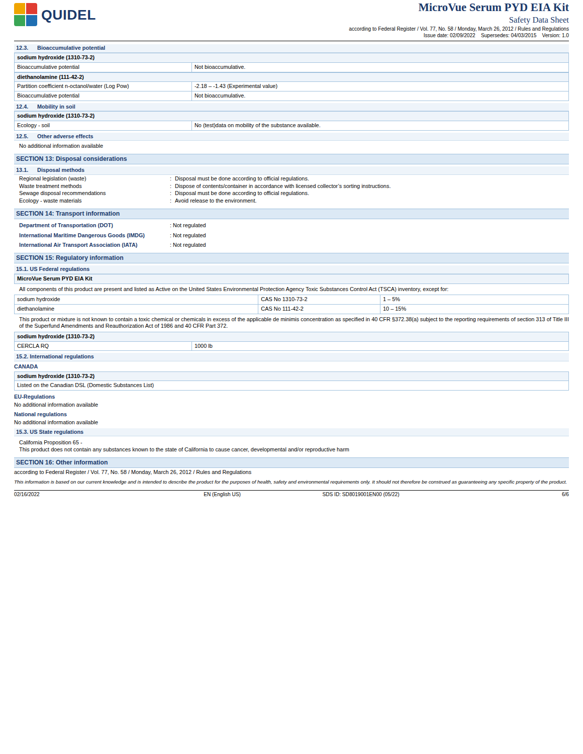QUIDEL
MicroVue Serum PYD EIA Kit
Safety Data Sheet
according to Federal Register / Vol. 77, No. 58 / Monday, March 26, 2012 / Rules and Regulations
Issue date: 02/09/2022 Supersedes: 04/03/2015 Version: 1.0
12.3. Bioaccumulative potential
| sodium hydroxide (1310-73-2) |
| Bioaccumulative potential | Not bioaccumulative. |
| diethanolamine (111-42-2) |
| Partition coefficient n-octanol/water (Log Pow) | -2.18 – -1.43 (Experimental value) |
| Bioaccumulative potential | Not bioaccumulative. |
12.4. Mobility in soil
| sodium hydroxide (1310-73-2) |
| Ecology - soil | No (test)data on mobility of the substance available. |
12.5. Other adverse effects
No additional information available
SECTION 13: Disposal considerations
13.1. Disposal methods
Regional legislation (waste)
:
Disposal must be done according to official regulations.
Waste treatment methods
:
Dispose of contents/container in accordance with licensed collector’s sorting instructions.
Sewage disposal recommendations
:
Disposal must be done according to official regulations.
Ecology - waste materials
:
Avoid release to the environment.
SECTION 14: Transport information
Department of Transportation (DOT)
: Not regulated
International Maritime Dangerous Goods (IMDG)
: Not regulated
International Air Transport Association (IATA)
: Not regulated
SECTION 15: Regulatory information
15.1. US Federal regulations
| MicroVue Serum PYD EIA Kit |
All components of this product are present and listed as Active on the United States Environmental Protection Agency Toxic Substances Control Act (TSCA) inventory, except for:
| sodium hydroxide | CAS No 1310-73-2 | 1 – 5% |
| diethanolamine | CAS No 111-42-2 | 10 – 15% |
This product or mixture is not known to contain a toxic chemical or chemicals in excess of the applicable de minimis concentration as specified in 40 CFR §372.38(a) subject to the reporting requirements of section 313 of Title III of the Superfund Amendments and Reauthorization Act of 1986 and 40 CFR Part 372.
| sodium hydroxide (1310-73-2) |
| CERCLA RQ | 1000 lb |
15.2. International regulations
CANADA
| sodium hydroxide (1310-73-2) |
| Listed on the Canadian DSL (Domestic Substances List) |
EU-Regulations
No additional information available
National regulations
No additional information available
15.3. US State regulations
California Proposition 65 -
This product does not contain any substances known to the state of California to cause cancer, developmental and/or reproductive harm
SECTION 16: Other information
according to Federal Register / Vol. 77, No. 58 / Monday, March 26, 2012 / Rules and Regulations
This information is based on our current knowledge and is intended to describe the product for the purposes of health, safety and environmental requirements only. It should not therefore be construed as guaranteeing any specific property of the product.
02/16/2022
EN (English US)
SDS ID: SD8019001EN00 (05/22)
6/6